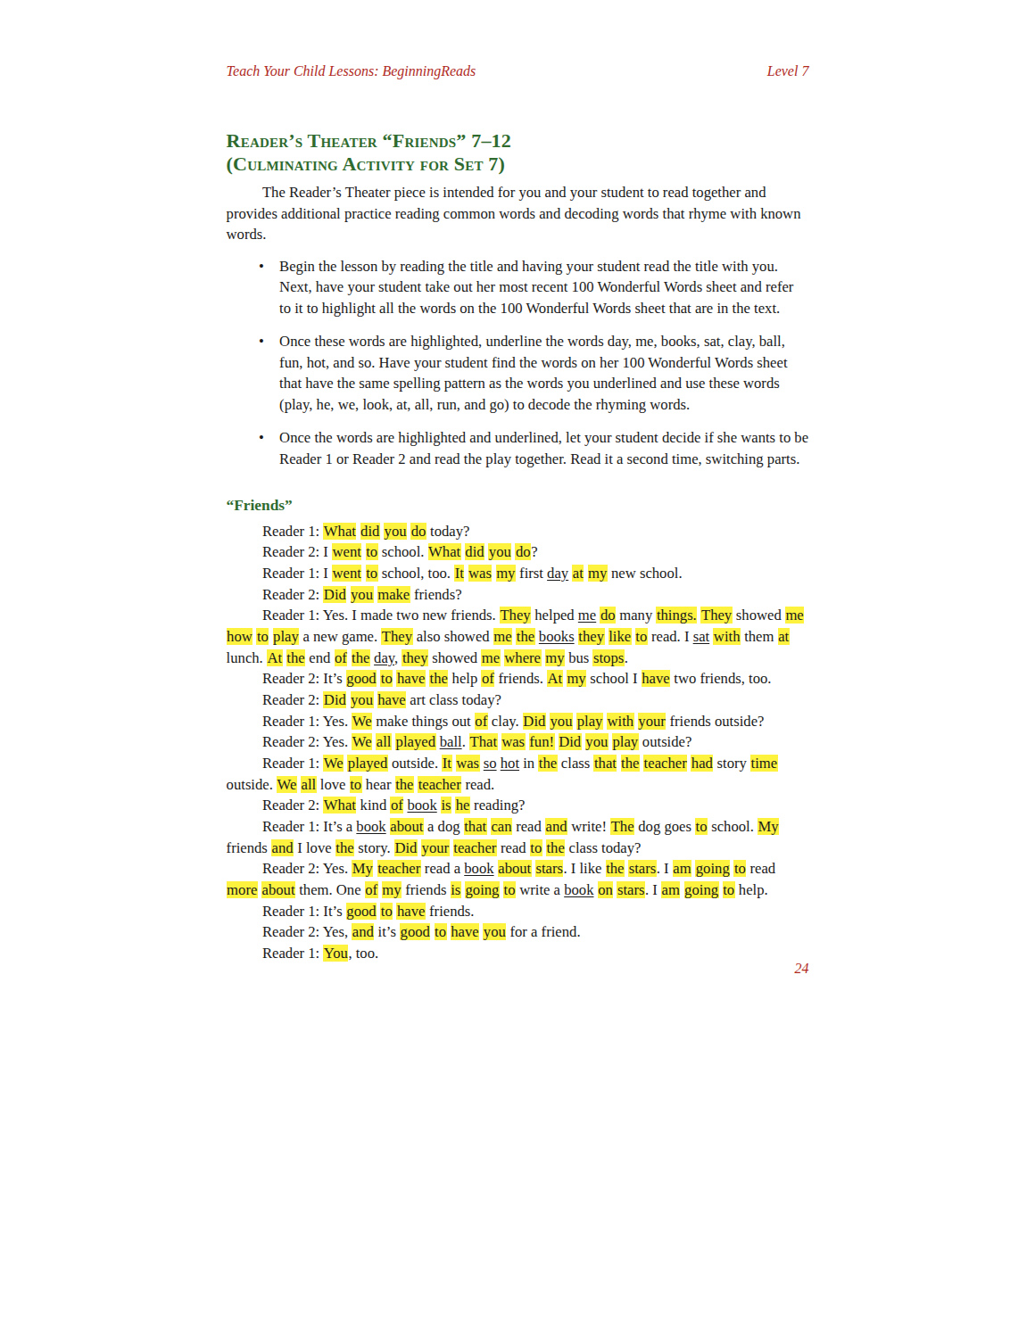Teach Your Child Lessons: BeginningReads Level 7
Reader’s Theater “Friends” 7–12
(Culminating Activity for Set 7)
The Reader’s Theater piece is intended for you and your student to read together and provides additional practice reading common words and decoding words that rhyme with known words.
Begin the lesson by reading the title and having your student read the title with you. Next, have your student take out her most recent 100 Wonderful Words sheet and refer to it to highlight all the words on the 100 Wonderful Words sheet that are in the text.
Once these words are highlighted, underline the words day, me, books, sat, clay, ball, fun, hot, and so. Have your student find the words on her 100 Wonderful Words sheet that have the same spelling pattern as the words you underlined and use these words (play, he, we, look, at, all, run, and go) to decode the rhyming words.
Once the words are highlighted and underlined, let your student decide if she wants to be Reader 1 or Reader 2 and read the play together. Read it a second time, switching parts.
“Friends”
Reader 1: What did you do today?
Reader 2: I went to school. What did you do?
Reader 1: I went to school, too. It was my first day at my new school.
Reader 2: Did you make friends?
Reader 1: Yes. I made two new friends. They helped me do many things. They showed me how to play a new game. They also showed me the books they like to read. I sat with them at lunch. At the end of the day, they showed me where my bus stops.
Reader 2: It’s good to have the help of friends. At my school I have two friends, too.
Reader 2: Did you have art class today?
Reader 1: Yes. We make things out of clay. Did you play with your friends outside?
Reader 2: Yes. We all played ball. That was fun! Did you play outside?
Reader 1: We played outside. It was so hot in the class that the teacher had story time outside. We all love to hear the teacher read.
Reader 2: What kind of book is he reading?
Reader 1: It’s a book about a dog that can read and write! The dog goes to school. My friends and I love the story. Did your teacher read to the class today?
Reader 2: Yes. My teacher read a book about stars. I like the stars. I am going to read more about them. One of my friends is going to write a book on stars. I am going to help.
Reader 1: It’s good to have friends.
Reader 2: Yes, and it’s good to have you for a friend.
Reader 1: You, too.
24